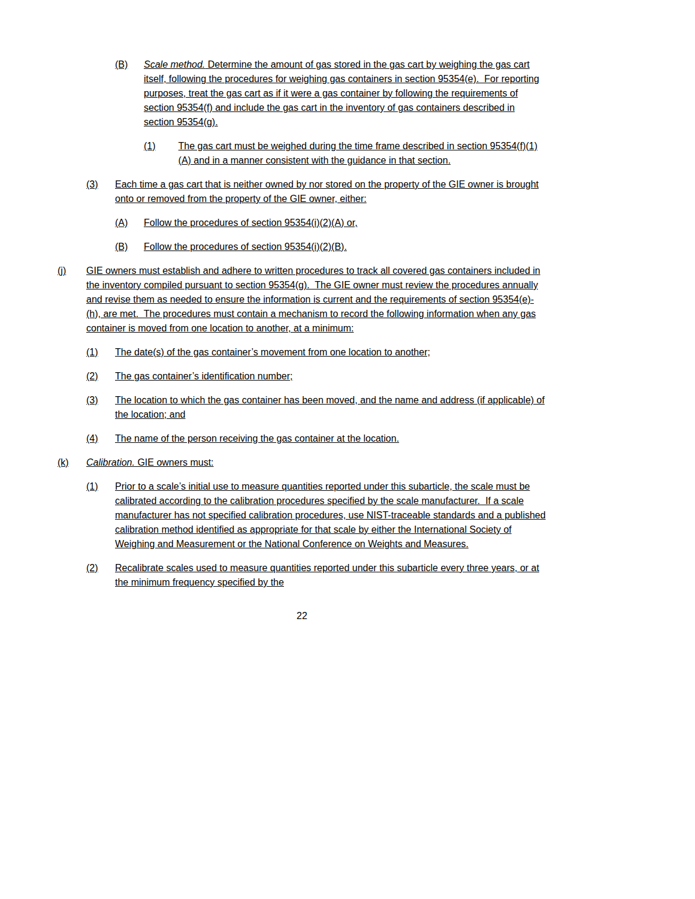(B) Scale method. Determine the amount of gas stored in the gas cart by weighing the gas cart itself, following the procedures for weighing gas containers in section 95354(e). For reporting purposes, treat the gas cart as if it were a gas container by following the requirements of section 95354(f) and include the gas cart in the inventory of gas containers described in section 95354(g).
(1) The gas cart must be weighed during the time frame described in section 95354(f)(1)(A) and in a manner consistent with the guidance in that section.
(3) Each time a gas cart that is neither owned by nor stored on the property of the GIE owner is brought onto or removed from the property of the GIE owner, either:
(A) Follow the procedures of section 95354(i)(2)(A) or,
(B) Follow the procedures of section 95354(i)(2)(B).
(j) GIE owners must establish and adhere to written procedures to track all covered gas containers included in the inventory compiled pursuant to section 95354(g). The GIE owner must review the procedures annually and revise them as needed to ensure the information is current and the requirements of section 95354(e)-(h), are met. The procedures must contain a mechanism to record the following information when any gas container is moved from one location to another, at a minimum:
(1) The date(s) of the gas container’s movement from one location to another;
(2) The gas container’s identification number;
(3) The location to which the gas container has been moved, and the name and address (if applicable) of the location; and
(4) The name of the person receiving the gas container at the location.
(k) Calibration. GIE owners must:
(1) Prior to a scale’s initial use to measure quantities reported under this subarticle, the scale must be calibrated according to the calibration procedures specified by the scale manufacturer. If a scale manufacturer has not specified calibration procedures, use NIST-traceable standards and a published calibration method identified as appropriate for that scale by either the International Society of Weighing and Measurement or the National Conference on Weights and Measures.
(2) Recalibrate scales used to measure quantities reported under this subarticle every three years, or at the minimum frequency specified by the
22